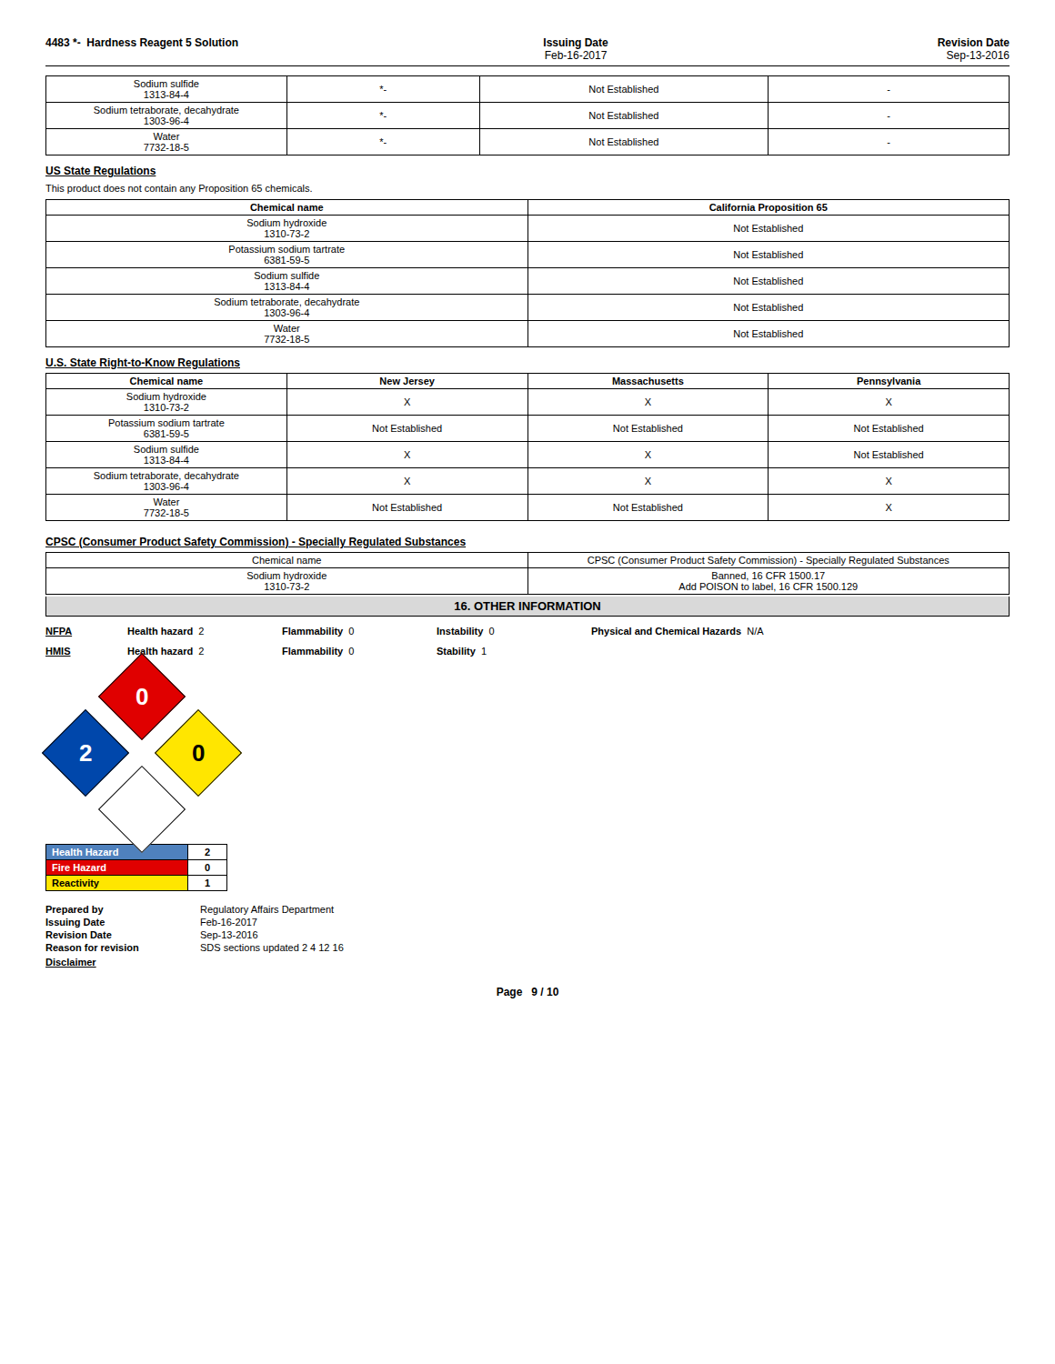4483 *- Hardness Reagent 5 Solution
Issuing Date
Feb-16-2017
Revision Date
Sep-13-2016
| Sodium sulfide 1313-84-4 | *- | Not Established | - |
| Sodium tetraborate, decahydrate 1303-96-4 | *- | Not Established | - |
| Water 7732-18-5 | *- | Not Established | - |
US State Regulations
This product does not contain any Proposition 65 chemicals.
| Chemical name | California Proposition 65 |
| --- | --- |
| Sodium hydroxide 1310-73-2 | Not Established |
| Potassium sodium tartrate 6381-59-5 | Not Established |
| Sodium sulfide 1313-84-4 | Not Established |
| Sodium tetraborate, decahydrate 1303-96-4 | Not Established |
| Water 7732-18-5 | Not Established |
U.S. State Right-to-Know Regulations
| Chemical name | New Jersey | Massachusetts | Pennsylvania |
| --- | --- | --- | --- |
| Sodium hydroxide 1310-73-2 | X | X | X |
| Potassium sodium tartrate 6381-59-5 | Not Established | Not Established | Not Established |
| Sodium sulfide 1313-84-4 | X | X | Not Established |
| Sodium tetraborate, decahydrate 1303-96-4 | X | X | X |
| Water 7732-18-5 | Not Established | Not Established | X |
CPSC (Consumer Product Safety Commission) - Specially Regulated Substances
| Chemical name | CPSC (Consumer Product Safety Commission) - Specially Regulated Substances |
| Sodium hydroxide 1310-73-2 | Banned, 16 CFR 1500.17 Add POISON to label, 16 CFR 1500.129 |
16. OTHER INFORMATION
NFPA
Health hazard 2
Flammability 0
Instability 0
Physical and Chemical Hazards N/A
HMIS
Health hazard 2
Flammability 0
Stability 1
0
2
0
| Health Hazard | 2 |
| Fire Hazard | 0 |
| Reactivity | 1 |
Prepared by
Issuing Date
Revision Date
Reason for revision
Regulatory Affairs Department
Feb-16-2017
Sep-13-2016
SDS sections updated 2 4 12 16
Disclaimer
Page 9 / 10